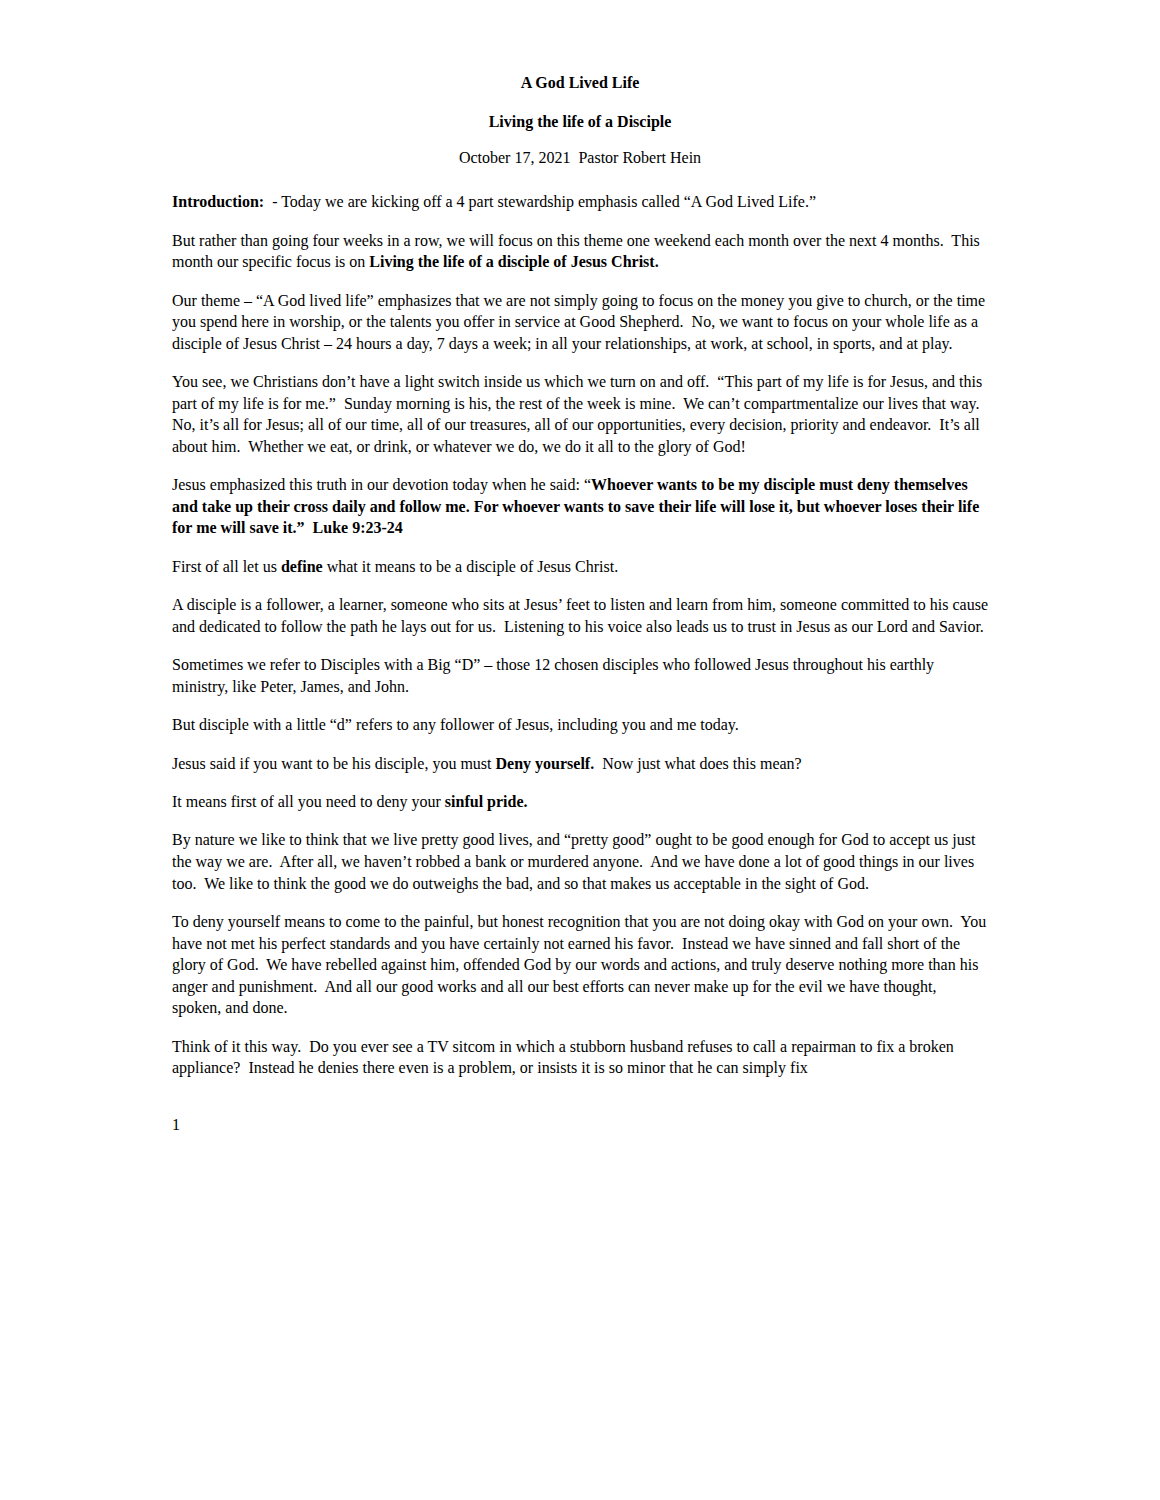A God Lived Life
Living the life of a Disciple
October 17, 2021 Pastor Robert Hein
Introduction: - Today we are kicking off a 4 part stewardship emphasis called “A God Lived Life.”
But rather than going four weeks in a row, we will focus on this theme one weekend each month over the next 4 months. This month our specific focus is on Living the life of a disciple of Jesus Christ.
Our theme – “A God lived life” emphasizes that we are not simply going to focus on the money you give to church, or the time you spend here in worship, or the talents you offer in service at Good Shepherd. No, we want to focus on your whole life as a disciple of Jesus Christ – 24 hours a day, 7 days a week; in all your relationships, at work, at school, in sports, and at play.
You see, we Christians don’t have a light switch inside us which we turn on and off. “This part of my life is for Jesus, and this part of my life is for me.” Sunday morning is his, the rest of the week is mine. We can’t compartmentalize our lives that way. No, it’s all for Jesus; all of our time, all of our treasures, all of our opportunities, every decision, priority and endeavor. It’s all about him. Whether we eat, or drink, or whatever we do, we do it all to the glory of God!
Jesus emphasized this truth in our devotion today when he said: “Whoever wants to be my disciple must deny themselves and take up their cross daily and follow me. For whoever wants to save their life will lose it, but whoever loses their life for me will save it.” Luke 9:23-24
First of all let us define what it means to be a disciple of Jesus Christ.
A disciple is a follower, a learner, someone who sits at Jesus’ feet to listen and learn from him, someone committed to his cause and dedicated to follow the path he lays out for us. Listening to his voice also leads us to trust in Jesus as our Lord and Savior.
Sometimes we refer to Disciples with a Big “D” – those 12 chosen disciples who followed Jesus throughout his earthly ministry, like Peter, James, and John.
But disciple with a little “d” refers to any follower of Jesus, including you and me today.
Jesus said if you want to be his disciple, you must Deny yourself. Now just what does this mean?
It means first of all you need to deny your sinful pride.
By nature we like to think that we live pretty good lives, and “pretty good” ought to be good enough for God to accept us just the way we are. After all, we haven’t robbed a bank or murdered anyone. And we have done a lot of good things in our lives too. We like to think the good we do outweighs the bad, and so that makes us acceptable in the sight of God.
To deny yourself means to come to the painful, but honest recognition that you are not doing okay with God on your own. You have not met his perfect standards and you have certainly not earned his favor. Instead we have sinned and fall short of the glory of God. We have rebelled against him, offended God by our words and actions, and truly deserve nothing more than his anger and punishment. And all our good works and all our best efforts can never make up for the evil we have thought, spoken, and done.
Think of it this way. Do you ever see a TV sitcom in which a stubborn husband refuses to call a repairman to fix a broken appliance? Instead he denies there even is a problem, or insists it is so minor that he can simply fix
1